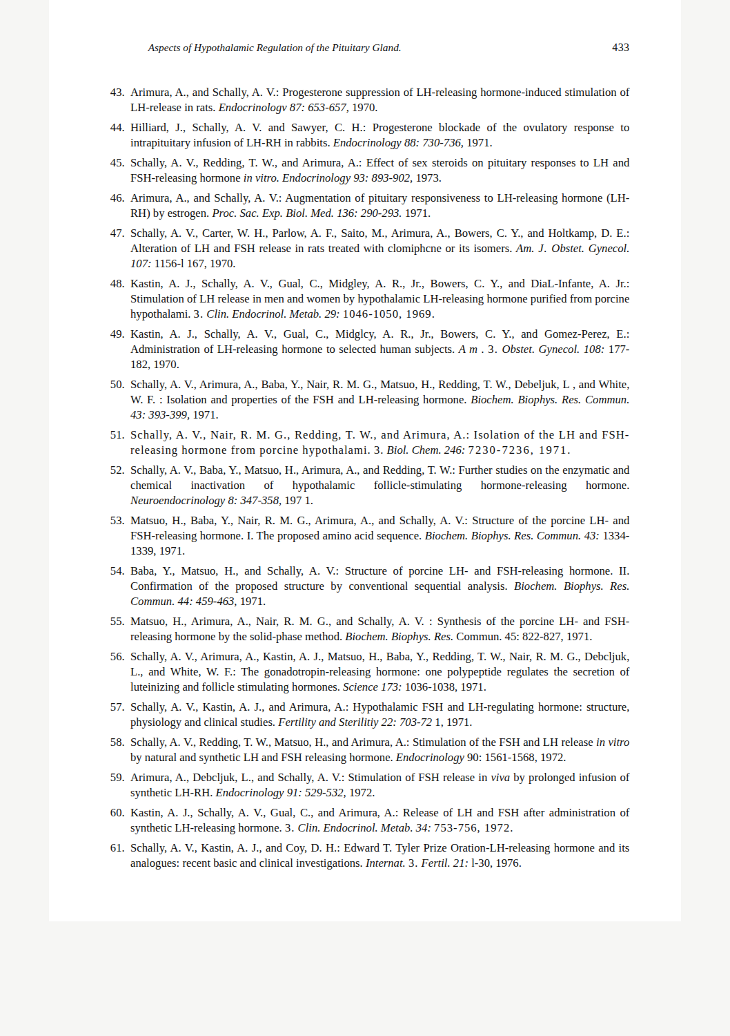Aspects of Hypothalamic Regulation of the Pituitary Gland.
433
43. Arimura, A., and Schally, A. V.: Progesterone suppression of LH-releasing hormone-induced stimulation of LH-release in rats. Endocrinologv 87: 653-657, 1970.
44. Hilliard, J., Schally, A. V. and Sawyer, C. H.: Progesterone blockade of the ovulatory response to intrapituitary infusion of LH-RH in rabbits. Endocrinology 88: 730-736, 1971.
45. Schally, A. V., Redding, T. W., and Arimura, A.: Effect of sex steroids on pituitary responses to LH and FSH-releasing hormone in vitro. Endocrinology 93: 893-902, 1973.
46. Arimura, A., and Schally, A. V.: Augmentation of pituitary responsiveness to LH-releasing hormone (LH-RH) by estrogen. Proc. Sac. Exp. Biol. Med. 136: 290-293. 1971.
47. Schally, A. V., Carter, W. H., Parlow, A. F., Saito, M., Arimura, A., Bowers, C. Y., and Holtkamp, D. E.: Alteration of LH and FSH release in rats treated with clomiphcne or its isomers. Am. J. Obstet. Gynecol. 107: 1156-l 167, 1970.
48. Kastin, A. J., Schally, A. V., Gual, C., Midgley, A. R., Jr., Bowers, C. Y., and DiaL-Infante, A. Jr.: Stimulation of LH release in men and women by hypothalamic LH-releasing hormone purified from porcine hypothalami. 3. Clin. Endocrinol. Metab. 29: 1046-1050, 1969.
49. Kastin, A. J., Schally, A. V., Gual, C., Midglcy, A. R., Jr., Bowers, C. Y., and Gomez-Perez, E.: Administration of LH-releasing hormone to selected human subjects. A m . 3. Obstet. Gynecol. 108: 177-182, 1970.
50. Schally, A. V., Arimura, A., Baba, Y., Nair, R. M. G., Matsuo, H., Redding, T. W., Debeljuk, L , and White, W. F. : Isolation and properties of the FSH and LH-releasing hormone. Biochem. Biophys. Res. Commun. 43: 393-399, 1971.
51. Schally, A. V., Nair, R. M. G., Redding, T. W., and Arimura, A.: Isolation of the LH and FSH-releasing hormone from porcine hypothalami. 3. Biol. Chem. 246: 7230-7236, 1971.
52. Schally, A. V., Baba, Y., Matsuo, H., Arimura, A., and Redding, T. W.: Further studies on the enzymatic and chemical inactivation of hypothalamic follicle-stimulating hormone-releasing hormone. Neuroendocrinology 8: 347-358, 197 1.
53. Matsuo, H., Baba, Y., Nair, R. M. G., Arimura, A., and Schally, A. V.: Structure of the porcine LH- and FSH-releasing hormone. I. The proposed amino acid sequence. Biochem. Biophys. Res. Commun. 43: 1334-1339, 1971.
54. Baba, Y., Matsuo, H., and Schally, A. V.: Structure of porcine LH- and FSH-releasing hormone. II. Confirmation of the proposed structure by conventional sequential analysis. Biochem. Biophys. Res. Commun. 44: 459-463, 1971.
55. Matsuo, H., Arimura, A., Nair, R. M. G., and Schally, A. V. : Synthesis of the porcine LH- and FSH-releasing hormone by the solid-phase method. Biochem. Biophys. Res. Commun. 45: 822-827, 1971.
56. Schally, A. V., Arimura, A., Kastin, A. J., Matsuo, H., Baba, Y., Redding, T. W., Nair, R. M. G., Debcljuk, L., and White, W. F.: The gonadotropin-releasing hormone: one polypeptide regulates the secretion of luteinizing and follicle stimulating hormones. Science 173: 1036-1038, 1971.
57. Schally, A. V., Kastin, A. J., and Arimura, A.: Hypothalamic FSH and LH-regulating hormone: structure, physiology and clinical studies. Fertility and Sterilitiy 22: 703-72 1, 1971.
58. Schally, A. V., Redding, T. W., Matsuo, H., and Arimura, A.: Stimulation of the FSH and LH release in vitro by natural and synthetic LH and FSH releasing hormone. Endocrinology 90: 1561-1568, 1972.
59. Arimura, A., Debcljuk, L., and Schally, A. V.: Stimulation of FSH release in viva by prolonged infusion of synthetic LH-RH. Endocrinology 91: 529-532, 1972.
60. Kastin, A. J., Schally, A. V., Gual, C., and Arimura, A.: Release of LH and FSH after administration of synthetic LH-releasing hormone. 3. Clin. Endocrinol. Metab. 34: 753-756, 1972.
61. Schally, A. V., Kastin, A. J., and Coy, D. H.: Edward T. Tyler Prize Oration-LH-releasing hormone and its analogues: recent basic and clinical investigations. Internat. 3. Fertil. 21: l-30, 1976.